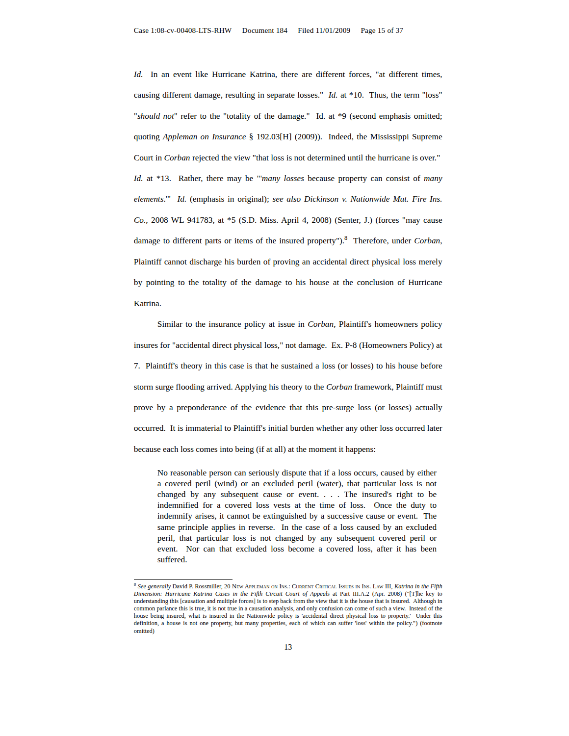Case 1:08-cv-00408-LTS-RHW Document 184 Filed 11/01/2009 Page 15 of 37
Id. In an event like Hurricane Katrina, there are different forces, "at different times, causing different damage, resulting in separate losses." Id. at *10. Thus, the term "loss" "should not" refer to the "totality of the damage." Id. at *9 (second emphasis omitted; quoting Appleman on Insurance § 192.03[H] (2009)). Indeed, the Mississippi Supreme Court in Corban rejected the view "that loss is not determined until the hurricane is over." Id. at *13. Rather, there may be "'many losses because property can consist of many elements.'" Id. (emphasis in original); see also Dickinson v. Nationwide Mut. Fire Ins. Co., 2008 WL 941783, at *5 (S.D. Miss. April 4, 2008) (Senter, J.) (forces "may cause damage to different parts or items of the insured property").8 Therefore, under Corban, Plaintiff cannot discharge his burden of proving an accidental direct physical loss merely by pointing to the totality of the damage to his house at the conclusion of Hurricane Katrina.
Similar to the insurance policy at issue in Corban, Plaintiff's homeowners policy insures for "accidental direct physical loss," not damage. Ex. P-8 (Homeowners Policy) at 7. Plaintiff's theory in this case is that he sustained a loss (or losses) to his house before storm surge flooding arrived. Applying his theory to the Corban framework, Plaintiff must prove by a preponderance of the evidence that this pre-surge loss (or losses) actually occurred. It is immaterial to Plaintiff's initial burden whether any other loss occurred later because each loss comes into being (if at all) at the moment it happens:
No reasonable person can seriously dispute that if a loss occurs, caused by either a covered peril (wind) or an excluded peril (water), that particular loss is not changed by any subsequent cause or event. . . . The insured's right to be indemnified for a covered loss vests at the time of loss. Once the duty to indemnify arises, it cannot be extinguished by a successive cause or event. The same principle applies in reverse. In the case of a loss caused by an excluded peril, that particular loss is not changed by any subsequent covered peril or event. Nor can that excluded loss become a covered loss, after it has been suffered.
8 See generally David P. Rossmiller, 20 New Appleman on Ins.: Current Critical Issues in Ins. Law III, Katrina in the Fifth Dimension: Hurricane Katrina Cases in the Fifth Circuit Court of Appeals at Part III.A.2 (Apr. 2008) ("[T]he key to understanding this [causation and multiple forces] is to step back from the view that it is the house that is insured. Although in common parlance this is true, it is not true in a causation analysis, and only confusion can come of such a view. Instead of the house being insured, what is insured in the Nationwide policy is 'accidental direct physical loss to property.' Under this definition, a house is not one property, but many properties, each of which can suffer 'loss' within the policy.") (footnote omitted)
13